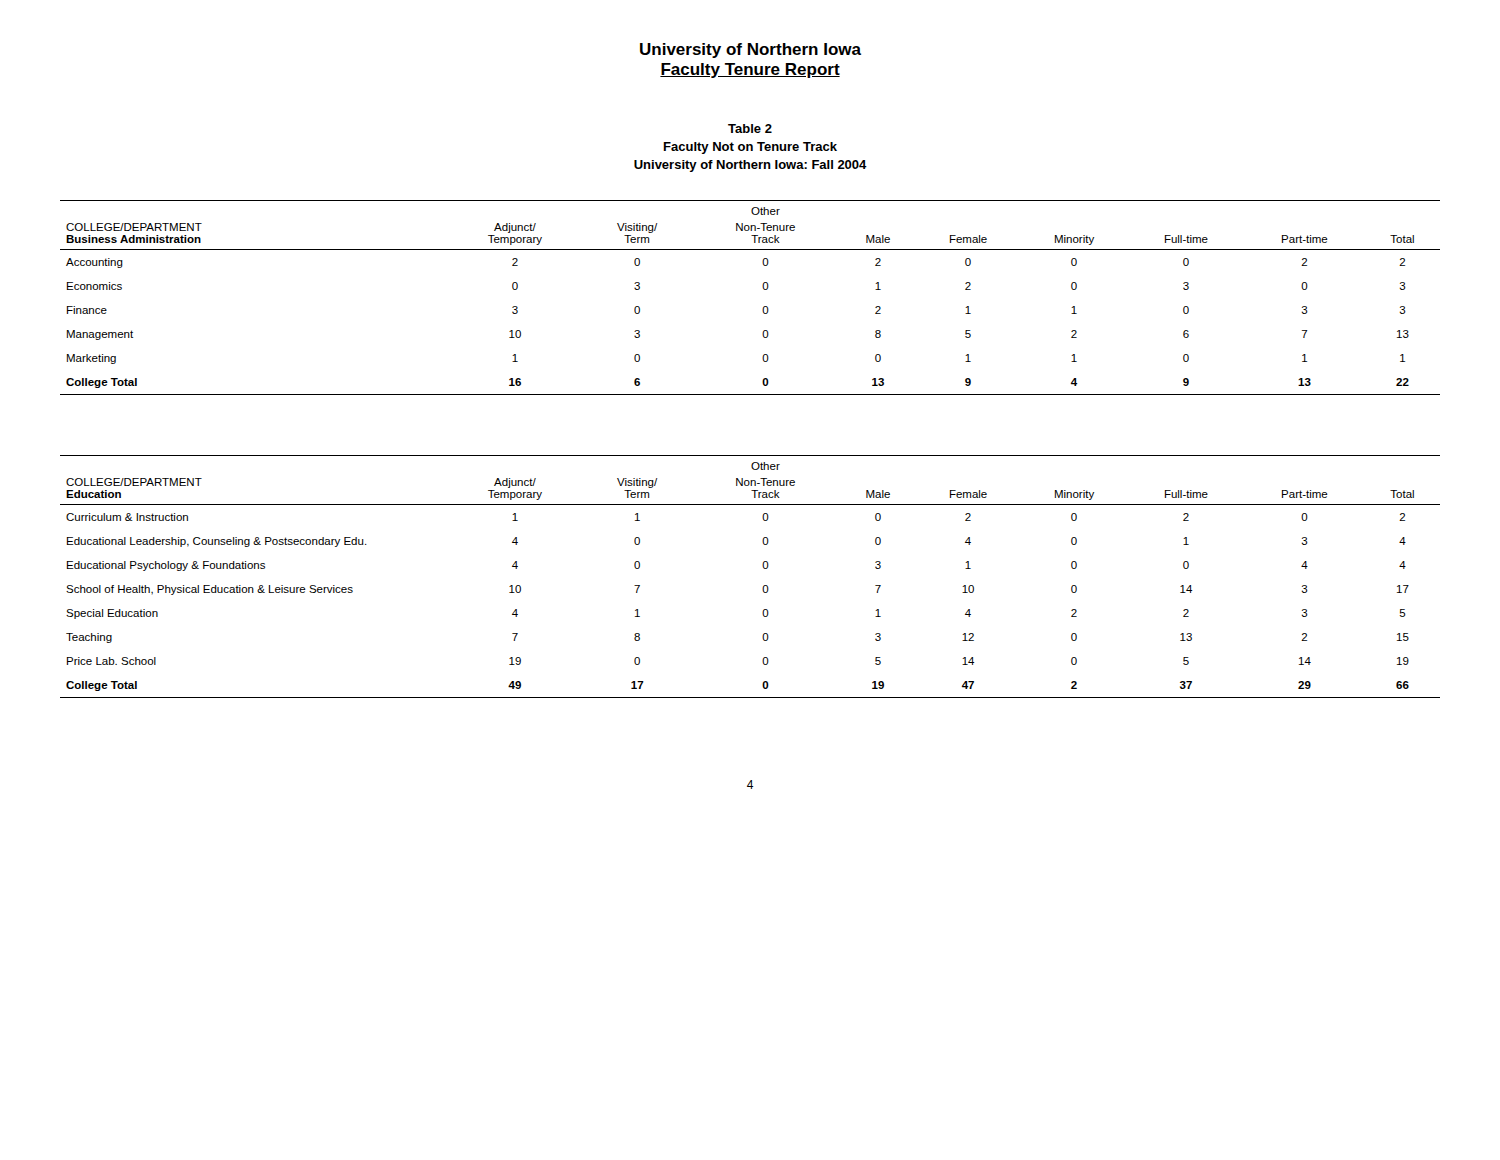University of Northern Iowa
Faculty Tenure Report
Table 2
Faculty Not on Tenure Track
University of Northern Iowa: Fall 2004
| | | | Other | | | | | | |
| --- | --- | --- | --- | --- | --- | --- | --- | --- | --- |
| COLLEGE/DEPARTMENT | Adjunct/ | Visiting/ | Non-Tenure | | | | | | |
| Business Administration | Temporary | Term | Track | Male | Female | Minority | Full-time | Part-time | Total |
| Accounting | 2 | 0 | 0 | 2 | 0 | 0 | 0 | 2 | 2 |
| Economics | 0 | 3 | 0 | 1 | 2 | 0 | 3 | 0 | 3 |
| Finance | 3 | 0 | 0 | 2 | 1 | 1 | 0 | 3 | 3 |
| Management | 10 | 3 | 0 | 8 | 5 | 2 | 6 | 7 | 13 |
| Marketing | 1 | 0 | 0 | 0 | 1 | 1 | 0 | 1 | 1 |
| College Total | 16 | 6 | 0 | 13 | 9 | 4 | 9 | 13 | 22 |
| | | | Other | | | | | | |
| --- | --- | --- | --- | --- | --- | --- | --- | --- | --- |
| COLLEGE/DEPARTMENT | Adjunct/ | Visiting/ | Non-Tenure | | | | | | |
| Education | Temporary | Term | Track | Male | Female | Minority | Full-time | Part-time | Total |
| Curriculum & Instruction | 1 | 1 | 0 | 0 | 2 | 0 | 2 | 0 | 2 |
| Educational Leadership, Counseling & Postsecondary Edu. | 4 | 0 | 0 | 0 | 4 | 0 | 1 | 3 | 4 |
| Educational Psychology & Foundations | 4 | 0 | 0 | 3 | 1 | 0 | 0 | 4 | 4 |
| School of Health, Physical Education & Leisure Services | 10 | 7 | 0 | 7 | 10 | 0 | 14 | 3 | 17 |
| Special Education | 4 | 1 | 0 | 1 | 4 | 2 | 2 | 3 | 5 |
| Teaching | 7 | 8 | 0 | 3 | 12 | 0 | 13 | 2 | 15 |
| Price Lab. School | 19 | 0 | 0 | 5 | 14 | 0 | 5 | 14 | 19 |
| College Total | 49 | 17 | 0 | 19 | 47 | 2 | 37 | 29 | 66 |
4